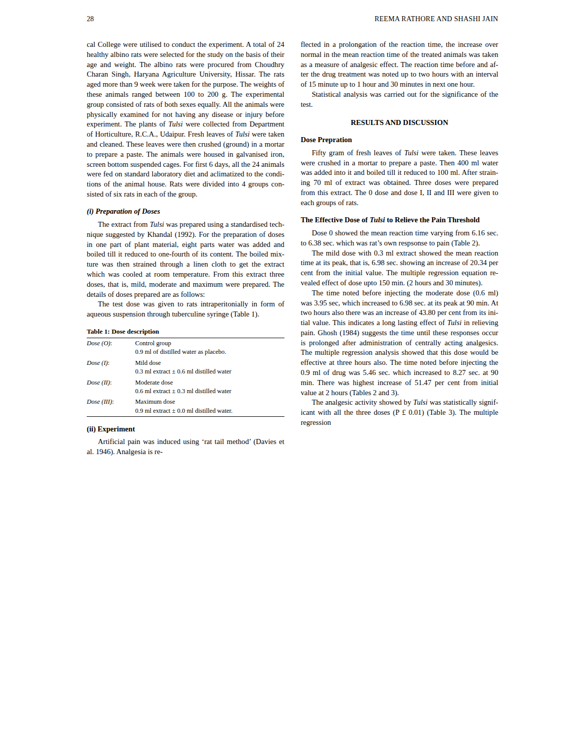28 REEMA RATHORE AND SHASHI JAIN
cal College were utilised to conduct the experiment. A total of 24 healthy albino rats were selected for the study on the basis of their age and weight. The albino rats were procured from Choudhry Charan Singh, Haryana Agriculture University, Hissar. The rats aged more than 9 week were taken for the purpose. The weights of these animals ranged between 100 to 200 g. The experimental group consisted of rats of both sexes equally. All the animals were physically examined for not having any disease or injury before experiment. The plants of Tulsi were collected from Department of Horticulture, R.C.A., Udaipur. Fresh leaves of Tulsi were taken and cleaned. These leaves were then crushed (ground) in a mortar to prepare a paste. The animals were housed in galvanised iron, screen bottom suspended cages. For first 6 days, all the 24 animals were fed on standard laboratory diet and aclimatized to the conditions of the animal house. Rats were divided into 4 groups consisted of six rats in each of the group.
(i) Preparation of Doses
The extract from Tulsi was prepared using a standardised technique suggested by Khandal (1992). For the preparation of doses in one part of plant material, eight parts water was added and boiled till it reduced to one-fourth of its content. The boiled mixture was then strained through a linen cloth to get the extract which was cooled at room temperature. From this extract three doses, that is, mild, moderate and maximum were prepared. The details of doses prepared are as follows:
The test dose was given to rats intraperitonially in form of aqueous suspension through tuberculine syringe (Table 1).
Table 1: Dose description
| Dose (O) : | Control group 0.9 ml of distilled water as placebo. |
| Dose (I) : | Mild dose 0.3 ml extract ± 0.6 ml distilled water |
| Dose (II) : | Moderate dose 0.6 ml extract ± 0.3 ml distilled water |
| Dose (III) : | Maximum dose 0.9 ml extract ± 0.0 ml distilled water. |
(ii) Experiment
Artificial pain was induced using ‘rat tail method’ (Davies et al. 1946). Analgesia is re-
flected in a prolongation of the reaction time, the increase over normal in the mean reaction time of the treated animals was taken as a measure of analgesic effect. The reaction time before and after the drug treatment was noted up to two hours with an interval of 15 minute up to 1 hour and 30 minutes in next one hour.
Statistical analysis was carried out for the significance of the test.
RESULTS AND DISCUSSION
Dose Prepration
Fifty gram of fresh leaves of Tulsi were taken. These leaves were crushed in a mortar to prepare a paste. Then 400 ml water was added into it and boiled till it reduced to 100 ml. After straining 70 ml of extract was obtained. Three doses were prepared from this extract. The 0 dose and dose I, II and III were given to each groups of rats.
The Effective Dose of Tulsi to Relieve the Pain Threshold
Dose 0 showed the mean reaction time varying from 6.16 sec. to 6.38 sec. which was rat’s own respsonse to pain (Table 2).
The mild dose with 0.3 ml extract showed the mean reaction time at its peak, that is, 6.98 sec. showing an increase of 20.34 per cent from the initial value. The multiple regression equation revealed effect of dose upto 150 min. (2 hours and 30 minutes).
The time noted before injecting the moderate dose (0.6 ml) was 3.95 sec, which increased to 6.98 sec. at its peak at 90 min. At two hours also there was an increase of 43.80 per cent from its initial value. This indicates a long lasting effect of Tulsi in relieving pain. Ghosh (1984) suggests the time until these responses occur is prolonged after administration of centrally acting analgesics. The multiple regression analysis showed that this dose would be effective at three hours also. The time noted before injecting the 0.9 ml of drug was 5.46 sec. which increased to 8.27 sec. at 90 min. There was highest increase of 51.47 per cent from initial value at 2 hours (Tables 2 and 3).
The analgesic activity showed by Tulsi was statistically significant with all the three doses (P £ 0.01) (Table 3). The multiple regression